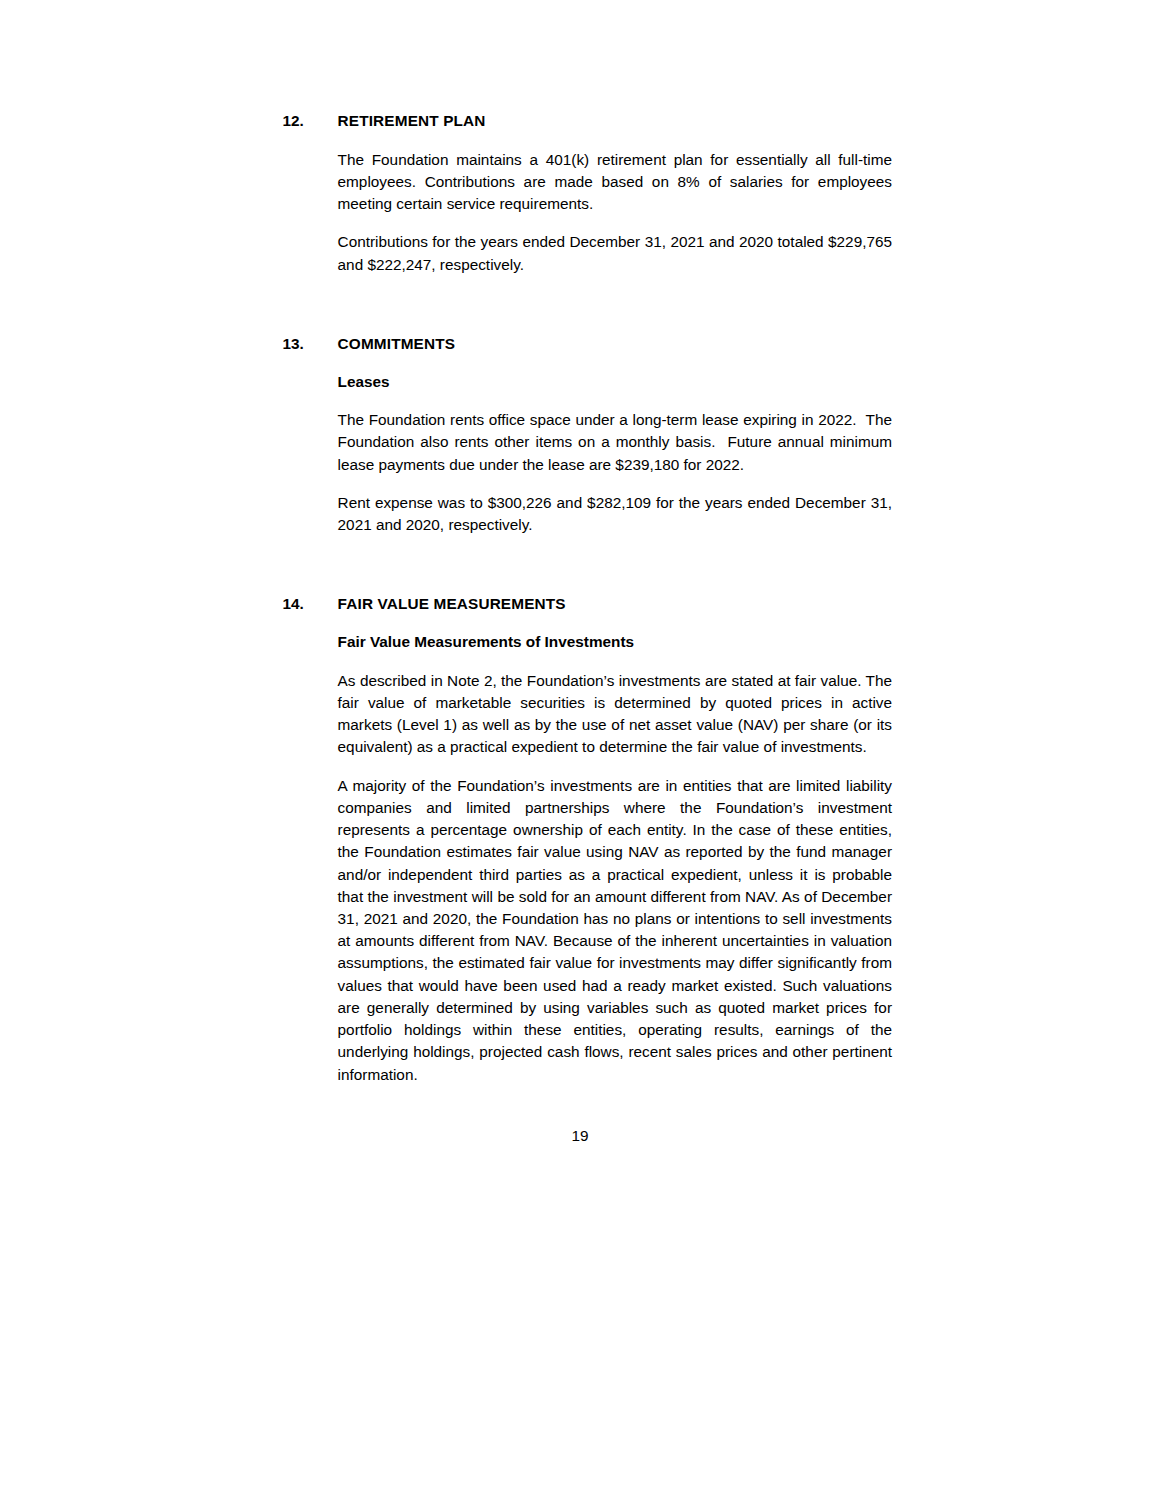12. RETIREMENT PLAN
The Foundation maintains a 401(k) retirement plan for essentially all full-time employees. Contributions are made based on 8% of salaries for employees meeting certain service requirements.
Contributions for the years ended December 31, 2021 and 2020 totaled $229,765 and $222,247, respectively.
13. COMMITMENTS
Leases
The Foundation rents office space under a long-term lease expiring in 2022. The Foundation also rents other items on a monthly basis. Future annual minimum lease payments due under the lease are $239,180 for 2022.
Rent expense was to $300,226 and $282,109 for the years ended December 31, 2021 and 2020, respectively.
14. FAIR VALUE MEASUREMENTS
Fair Value Measurements of Investments
As described in Note 2, the Foundation’s investments are stated at fair value. The fair value of marketable securities is determined by quoted prices in active markets (Level 1) as well as by the use of net asset value (NAV) per share (or its equivalent) as a practical expedient to determine the fair value of investments.
A majority of the Foundation’s investments are in entities that are limited liability companies and limited partnerships where the Foundation’s investment represents a percentage ownership of each entity. In the case of these entities, the Foundation estimates fair value using NAV as reported by the fund manager and/or independent third parties as a practical expedient, unless it is probable that the investment will be sold for an amount different from NAV. As of December 31, 2021 and 2020, the Foundation has no plans or intentions to sell investments at amounts different from NAV. Because of the inherent uncertainties in valuation assumptions, the estimated fair value for investments may differ significantly from values that would have been used had a ready market existed. Such valuations are generally determined by using variables such as quoted market prices for portfolio holdings within these entities, operating results, earnings of the underlying holdings, projected cash flows, recent sales prices and other pertinent information.
19